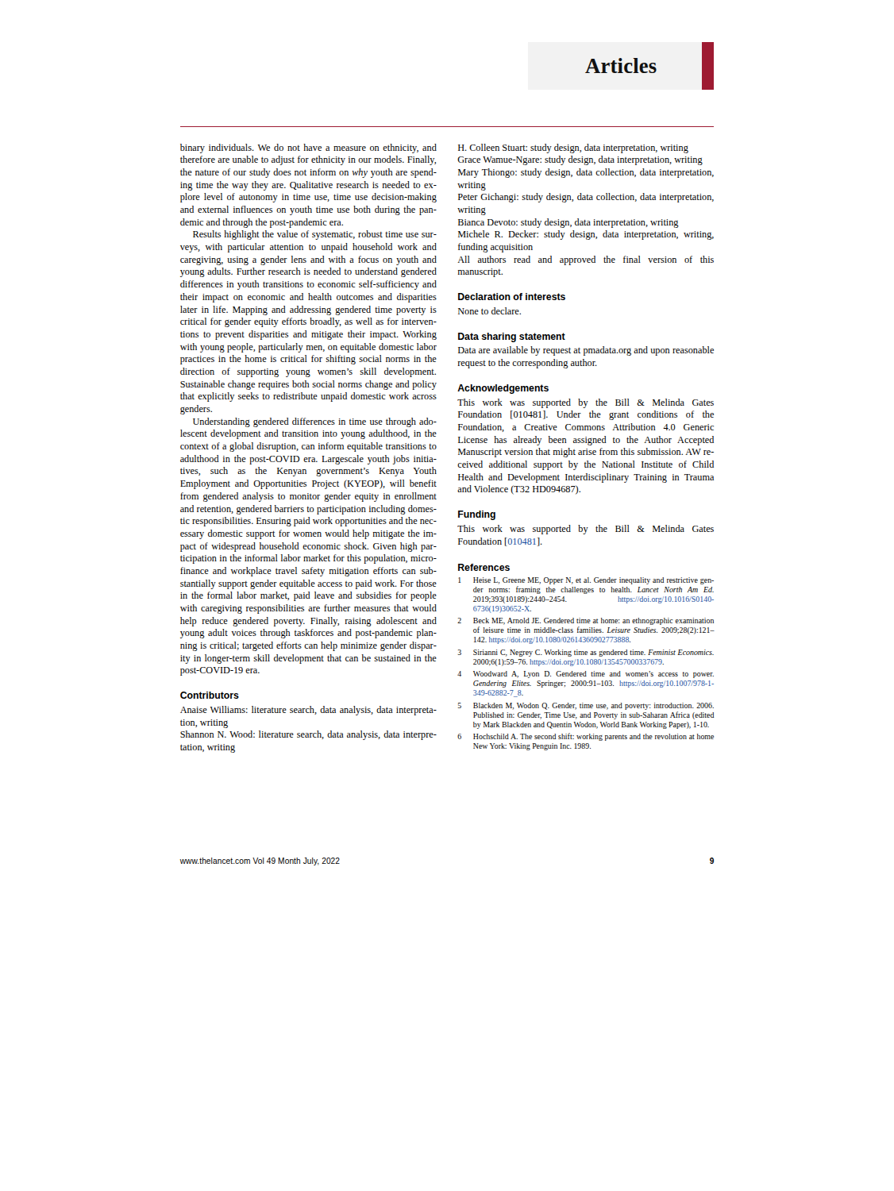Articles
binary individuals. We do not have a measure on ethnicity, and therefore are unable to adjust for ethnicity in our models. Finally, the nature of our study does not inform on why youth are spending time the way they are. Qualitative research is needed to explore level of autonomy in time use, time use decision-making and external influences on youth time use both during the pandemic and through the post-pandemic era.
Results highlight the value of systematic, robust time use surveys, with particular attention to unpaid household work and caregiving, using a gender lens and with a focus on youth and young adults. Further research is needed to understand gendered differences in youth transitions to economic self-sufficiency and their impact on economic and health outcomes and disparities later in life. Mapping and addressing gendered time poverty is critical for gender equity efforts broadly, as well as for interventions to prevent disparities and mitigate their impact. Working with young people, particularly men, on equitable domestic labor practices in the home is critical for shifting social norms in the direction of supporting young women’s skill development. Sustainable change requires both social norms change and policy that explicitly seeks to redistribute unpaid domestic work across genders.
Understanding gendered differences in time use through adolescent development and transition into young adulthood, in the context of a global disruption, can inform equitable transitions to adulthood in the post-COVID era. Largescale youth jobs initiatives, such as the Kenyan government’s Kenya Youth Employment and Opportunities Project (KYEOP), will benefit from gendered analysis to monitor gender equity in enrollment and retention, gendered barriers to participation including domestic responsibilities. Ensuring paid work opportunities and the necessary domestic support for women would help mitigate the impact of widespread household economic shock. Given high participation in the informal labor market for this population, microfinance and workplace travel safety mitigation efforts can substantially support gender equitable access to paid work. For those in the formal labor market, paid leave and subsidies for people with caregiving responsibilities are further measures that would help reduce gendered poverty. Finally, raising adolescent and young adult voices through taskforces and post-pandemic planning is critical; targeted efforts can help minimize gender disparity in longer-term skill development that can be sustained in the post-COVID-19 era.
Contributors
Anaise Williams: literature search, data analysis, data interpretation, writing
Shannon N. Wood: literature search, data analysis, data interpretation, writing
H. Colleen Stuart: study design, data interpretation, writing
Grace Wamue-Ngare: study design, data interpretation, writing
Mary Thiongo: study design, data collection, data interpretation, writing
Peter Gichangi: study design, data collection, data interpretation, writing
Bianca Devoto: study design, data interpretation, writing
Michele R. Decker: study design, data interpretation, writing, funding acquisition
All authors read and approved the final version of this manuscript.
Declaration of interests
None to declare.
Data sharing statement
Data are available by request at pmadata.org and upon reasonable request to the corresponding author.
Acknowledgements
This work was supported by the Bill & Melinda Gates Foundation [010481]. Under the grant conditions of the Foundation, a Creative Commons Attribution 4.0 Generic License has already been assigned to the Author Accepted Manuscript version that might arise from this submission. AW received additional support by the National Institute of Child Health and Development Interdisciplinary Training in Trauma and Violence (T32 HD094687).
Funding
This work was supported by the Bill & Melinda Gates Foundation [010481].
References
Heise L, Greene ME, Opper N, et al. Gender inequality and restrictive gender norms: framing the challenges to health. Lancet North Am Ed. 2019;393(10189):2440–2454. https://doi.org/10.1016/S0140-6736(19)30652-X.
Beck ME, Arnold JE. Gendered time at home: an ethnographic examination of leisure time in middle-class families. Leisure Studies. 2009;28(2):121–142. https://doi.org/10.1080/02614360902773888.
Sirianni C, Negrey C. Working time as gendered time. Feminist Economics. 2000;6(1):59–76. https://doi.org/10.1080/135457000337679.
Woodward A, Lyon D. Gendered time and women’s access to power. Gendering Elites. Springer; 2000:91–103. https://doi.org/10.1007/978-1-349-62882-7_8.
Blackden M, Wodon Q. Gender, time use, and poverty: introduction. 2006. Published in: Gender, Time Use, and Poverty in sub-Saharan Africa (edited by Mark Blackden and Quentin Wodon, World Bank Working Paper), 1-10.
Hochschild A. The second shift: working parents and the revolution at home New York: Viking Penguin Inc. 1989.
www.thelancet.com Vol 49 Month July, 2022
9